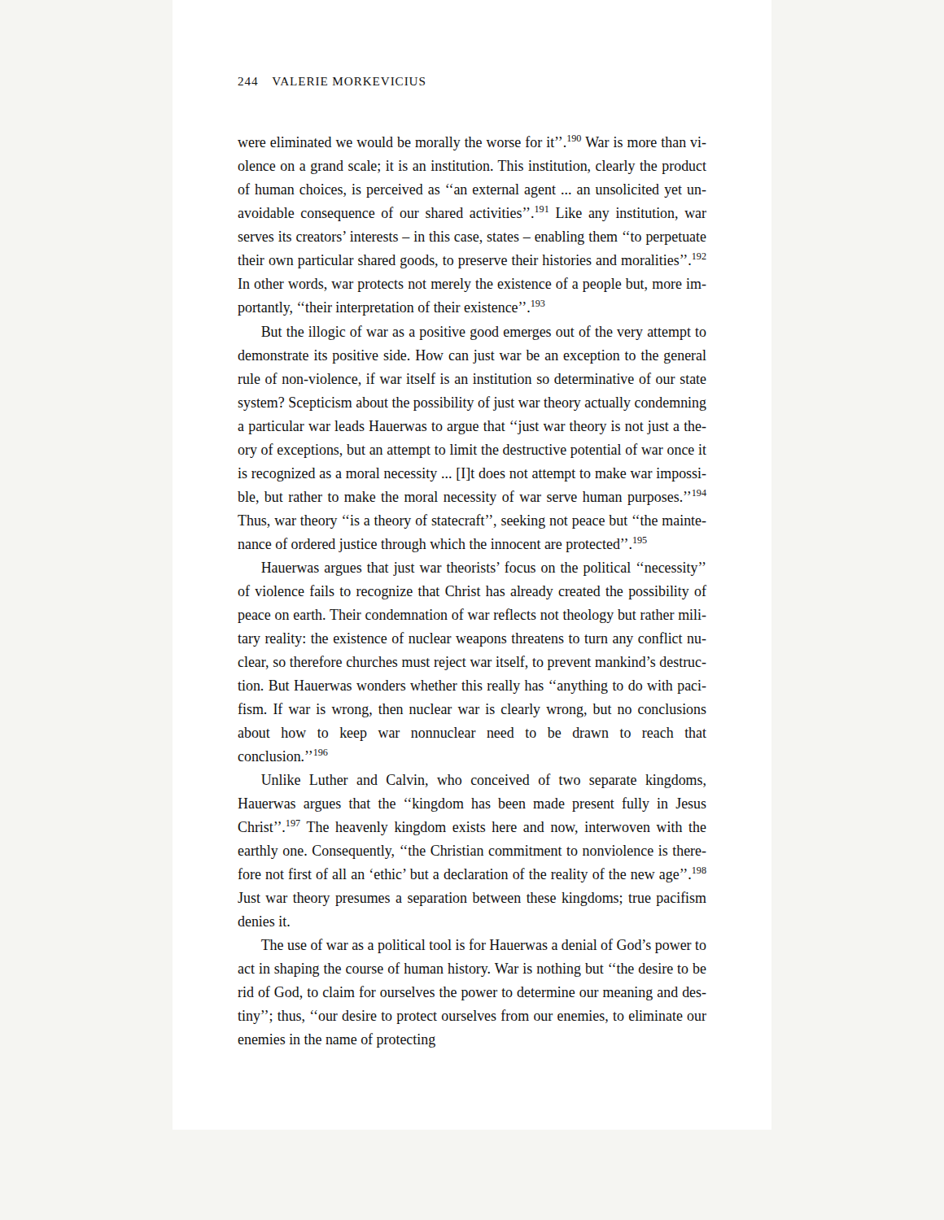244 VALERIE MORKEVICIUS
were eliminated we would be morally the worse for it’’.190 War is more than violence on a grand scale; it is an institution. This institution, clearly the product of human choices, is perceived as ‘‘an external agent ... an unsolicited yet unavoidable consequence of our shared activities’’.191 Like any institution, war serves its creators’ interests – in this case, states – enabling them ‘‘to perpetuate their own particular shared goods, to preserve their histories and moralities’’.192 In other words, war protects not merely the existence of a people but, more importantly, ‘‘their interpretation of their existence’’.193
But the illogic of war as a positive good emerges out of the very attempt to demonstrate its positive side. How can just war be an exception to the general rule of non-violence, if war itself is an institution so determinative of our state system? Scepticism about the possibility of just war theory actually condemning a particular war leads Hauerwas to argue that ‘‘just war theory is not just a theory of exceptions, but an attempt to limit the destructive potential of war once it is recognized as a moral necessity ... [I]t does not attempt to make war impossible, but rather to make the moral necessity of war serve human purposes.’’194 Thus, war theory ‘‘is a theory of statecraft’’, seeking not peace but ‘‘the maintenance of ordered justice through which the innocent are protected’’.195
Hauerwas argues that just war theorists’ focus on the political ‘‘necessity’’ of violence fails to recognize that Christ has already created the possibility of peace on earth. Their condemnation of war reflects not theology but rather military reality: the existence of nuclear weapons threatens to turn any conflict nuclear, so therefore churches must reject war itself, to prevent mankind’s destruction. But Hauerwas wonders whether this really has ‘‘anything to do with pacifism. If war is wrong, then nuclear war is clearly wrong, but no conclusions about how to keep war nonnuclear need to be drawn to reach that conclusion.’’196
Unlike Luther and Calvin, who conceived of two separate kingdoms, Hauerwas argues that the ‘‘kingdom has been made present fully in Jesus Christ’’.197 The heavenly kingdom exists here and now, interwoven with the earthly one. Consequently, ‘‘the Christian commitment to nonviolence is therefore not first of all an ‘ethic’ but a declaration of the reality of the new age’’.198 Just war theory presumes a separation between these kingdoms; true pacifism denies it.
The use of war as a political tool is for Hauerwas a denial of God’s power to act in shaping the course of human history. War is nothing but ‘‘the desire to be rid of God, to claim for ourselves the power to determine our meaning and destiny’’; thus, ‘‘our desire to protect ourselves from our enemies, to eliminate our enemies in the name of protecting